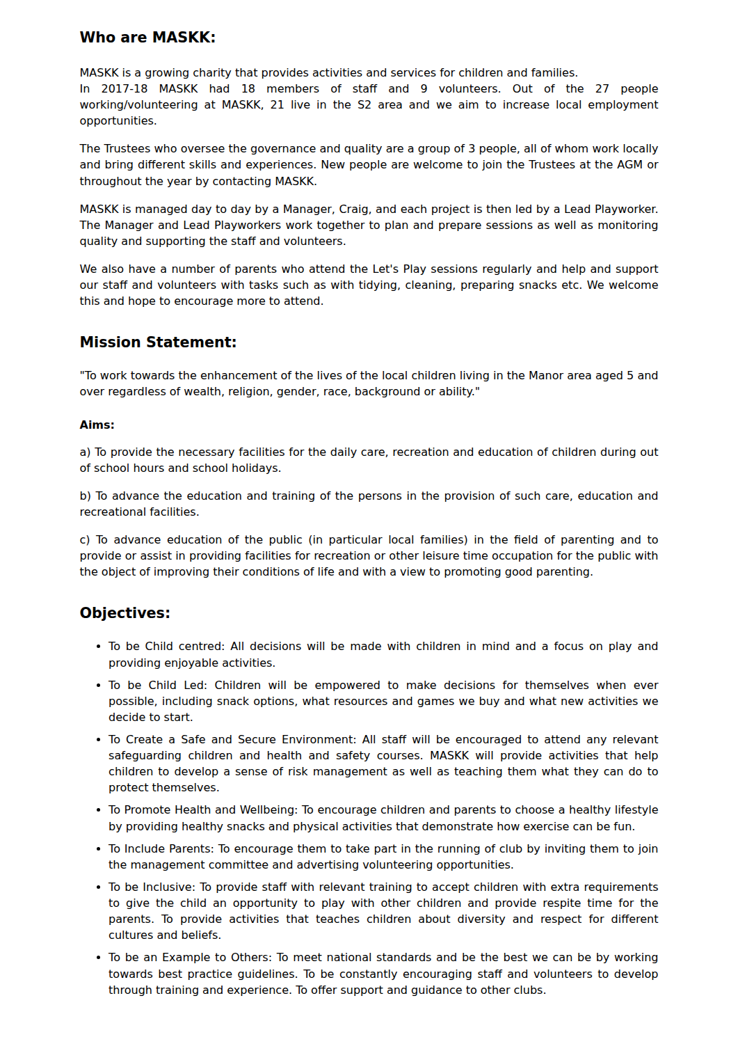Who are MASKK:
MASKK is a growing charity that provides activities and services for children and families.
In 2017-18 MASKK had 18 members of staff and 9 volunteers. Out of the 27 people working/volunteering at MASKK, 21 live in the S2 area and we aim to increase local employment opportunities.
The Trustees who oversee the governance and quality are a group of 3 people, all of whom work locally and bring different skills and experiences. New people are welcome to join the Trustees at the AGM or throughout the year by contacting MASKK.
MASKK is managed day to day by a Manager, Craig, and each project is then led by a Lead Playworker. The Manager and Lead Playworkers work together to plan and prepare sessions as well as monitoring quality and supporting the staff and volunteers.
We also have a number of parents who attend the Let's Play sessions regularly and help and support our staff and volunteers with tasks such as with tidying, cleaning, preparing snacks etc. We welcome this and hope to encourage more to attend.
Mission Statement:
"To work towards the enhancement of the lives of the local children living in the Manor area aged 5 and over regardless of wealth, religion, gender, race, background or ability."
Aims:
a) To provide the necessary facilities for the daily care, recreation and education of children during out of school hours and school holidays.
b) To advance the education and training of the persons in the provision of such care, education and recreational facilities.
c) To advance education of the public (in particular local families) in the field of parenting and to provide or assist in providing facilities for recreation or other leisure time occupation for the public with the object of improving their conditions of life and with a view to promoting good parenting.
Objectives:
To be Child centred: All decisions will be made with children in mind and a focus on play and providing enjoyable activities.
To be Child Led: Children will be empowered to make decisions for themselves when ever possible, including snack options, what resources and games we buy and what new activities we decide to start.
To Create a Safe and Secure Environment: All staff will be encouraged to attend any relevant safeguarding children and health and safety courses. MASKK will provide activities that help children to develop a sense of risk management as well as teaching them what they can do to protect themselves.
To Promote Health and Wellbeing: To encourage children and parents to choose a healthy lifestyle by providing healthy snacks and physical activities that demonstrate how exercise can be fun.
To Include Parents: To encourage them to take part in the running of club by inviting them to join the management committee and advertising volunteering opportunities.
To be Inclusive: To provide staff with relevant training to accept children with extra requirements to give the child an opportunity to play with other children and provide respite time for the parents. To provide activities that teaches children about diversity and respect for different cultures and beliefs.
To be an Example to Others: To meet national standards and be the best we can be by working towards best practice guidelines. To be constantly encouraging staff and volunteers to develop through training and experience. To offer support and guidance to other clubs.